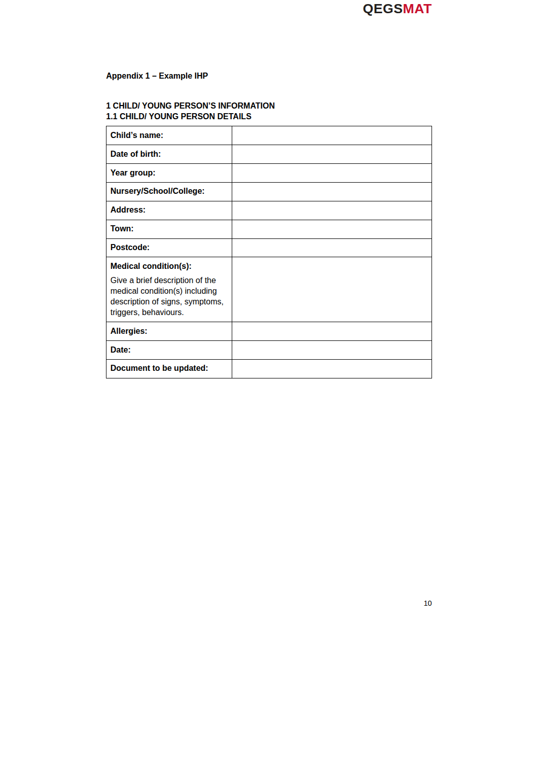QEGS MAT
Appendix 1 – Example IHP
1 CHILD/ YOUNG PERSON’S INFORMATION
1.1 CHILD/ YOUNG PERSON DETAILS
| Child’s name: | |
| Date of birth: | |
| Year group: | |
| Nursery/School/College: | |
| Address: | |
| Town: | |
| Postcode: | |
| Medical condition(s): Give a brief description of the medical condition(s) including description of signs, symptoms, triggers, behaviours. | |
| Allergies: | |
| Date: | |
| Document to be updated: | |
10